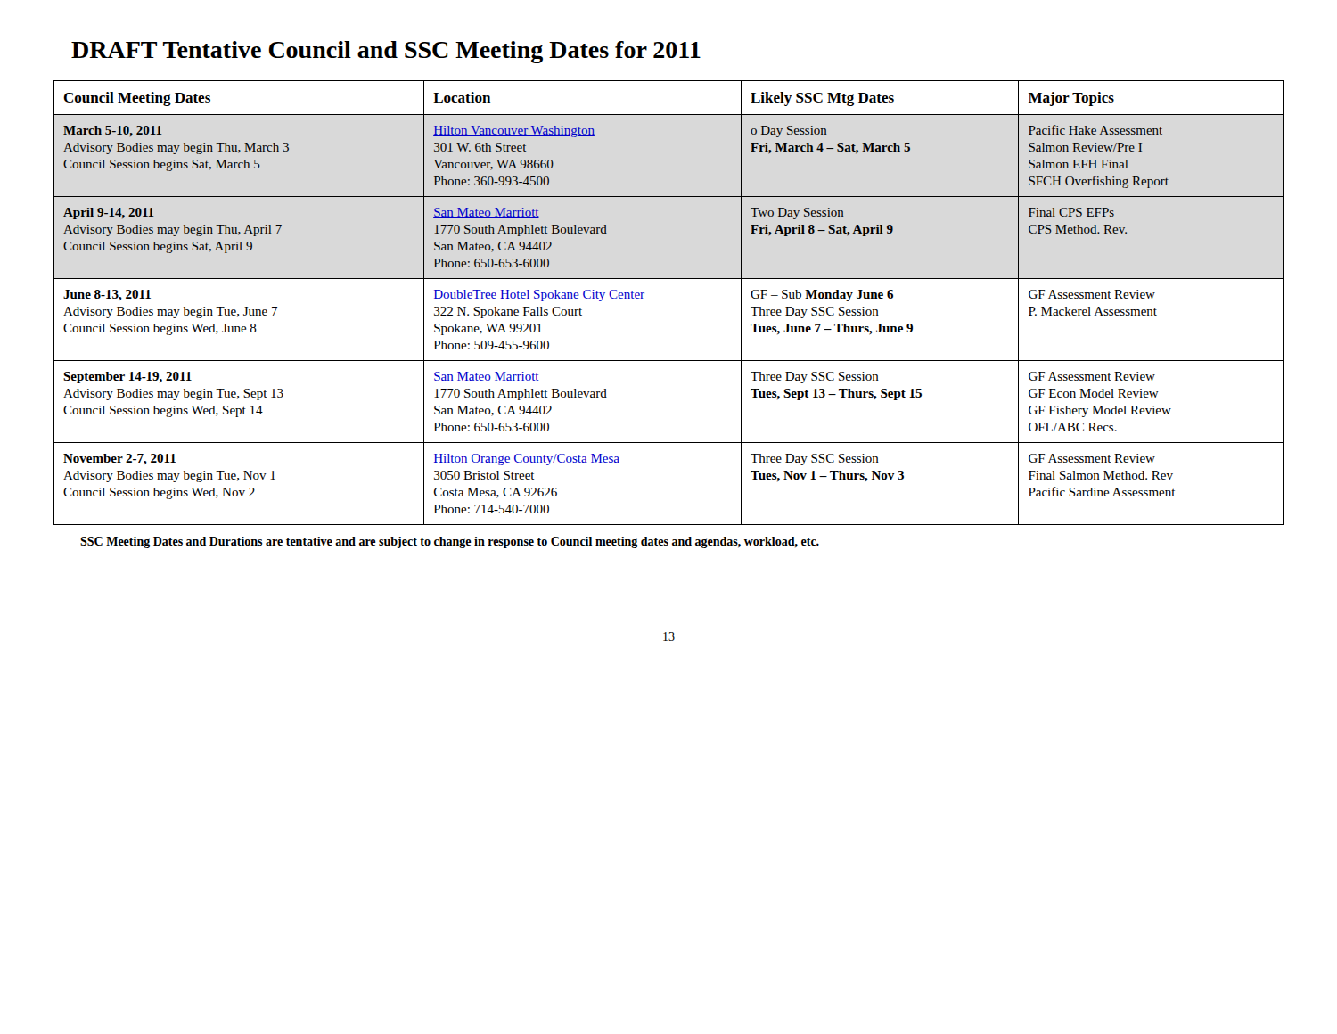DRAFT Tentative Council and SSC Meeting Dates for 2011
| Council Meeting Dates | Location | Likely SSC Mtg Dates | Major Topics |
| --- | --- | --- | --- |
| March 5-10, 2011 Advisory Bodies may begin Thu, March 3 Council Session begins Sat, March 5 | Hilton Vancouver Washington 301 W. 6th Street Vancouver, WA 98660 Phone: 360-993-4500 | o Day Session Fri, March 4 – Sat, March 5 | Pacific Hake Assessment Salmon Review/Pre I Salmon EFH Final SFCH Overfishing Report |
| April 9-14, 2011 Advisory Bodies may begin Thu, April 7 Council Session begins Sat, April 9 | San Mateo Marriott 1770 South Amphlett Boulevard San Mateo, CA 94402 Phone: 650-653-6000 | Two Day Session Fri, April 8 – Sat, April 9 | Final CPS EFPs CPS Method. Rev. |
| June 8-13, 2011 Advisory Bodies may begin Tue, June 7 Council Session begins Wed, June 8 | DoubleTree Hotel Spokane City Center 322 N. Spokane Falls Court Spokane, WA 99201 Phone: 509-455-9600 | GF – Sub Monday June 6 Three Day SSC Session Tues, June 7 – Thurs, June 9 | GF Assessment Review P. Mackerel Assessment |
| September 14-19, 2011 Advisory Bodies may begin Tue, Sept 13 Council Session begins Wed, Sept 14 | San Mateo Marriott 1770 South Amphlett Boulevard San Mateo, CA 94402 Phone: 650-653-6000 | Three Day SSC Session Tues, Sept 13 – Thurs, Sept 15 | GF Assessment Review GF Econ Model Review GF Fishery Model Review OFL/ABC Recs. |
| November 2-7, 2011 Advisory Bodies may begin Tue, Nov 1 Council Session begins Wed, Nov 2 | Hilton Orange County/Costa Mesa 3050 Bristol Street Costa Mesa, CA 92626 Phone: 714-540-7000 | Three Day SSC Session Tues, Nov 1 – Thurs, Nov 3 | GF Assessment Review Final Salmon Method. Rev Pacific Sardine Assessment |
SSC Meeting Dates and Durations are tentative and are subject to change in response to Council meeting dates and agendas, workload, etc.
13